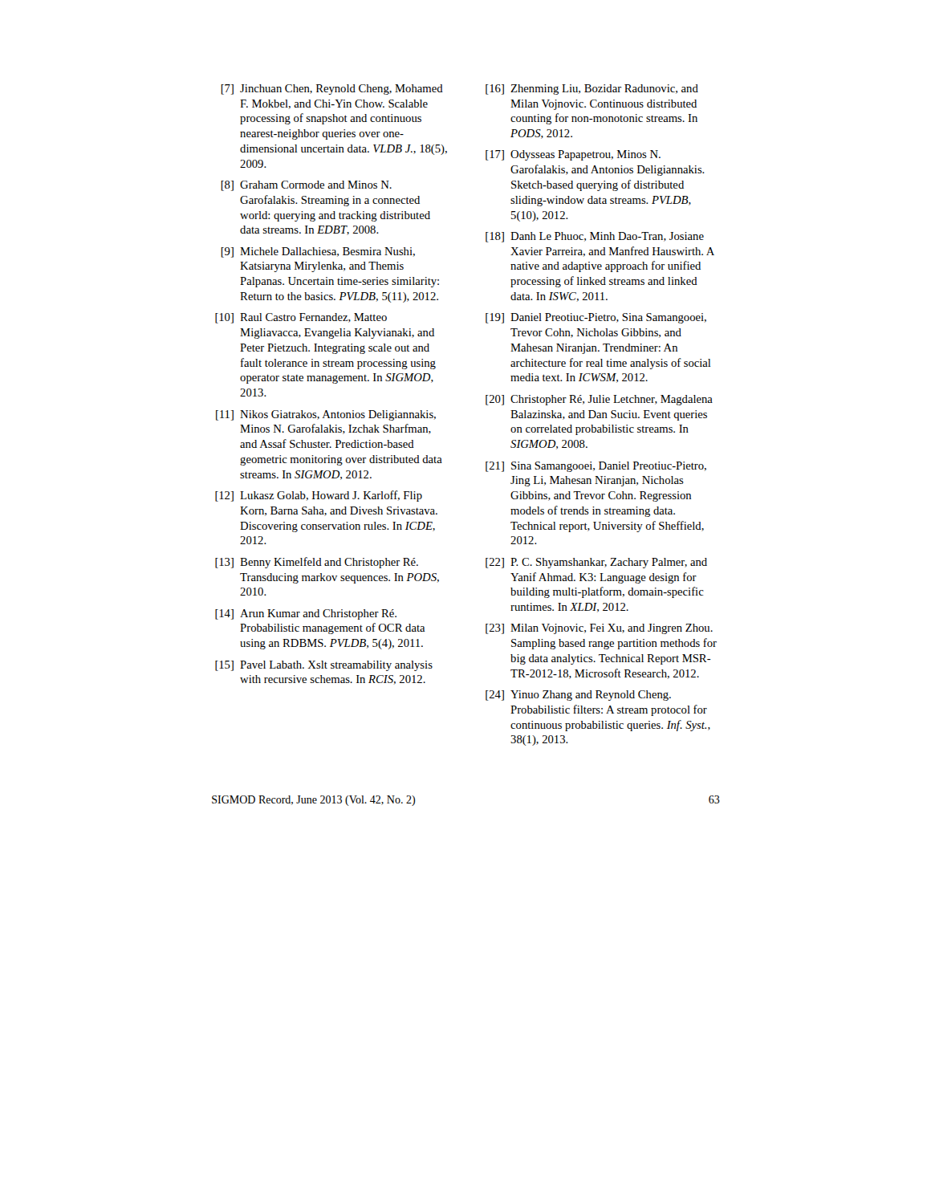[7] Jinchuan Chen, Reynold Cheng, Mohamed F. Mokbel, and Chi-Yin Chow. Scalable processing of snapshot and continuous nearest-neighbor queries over one-dimensional uncertain data. VLDB J., 18(5), 2009.
[8] Graham Cormode and Minos N. Garofalakis. Streaming in a connected world: querying and tracking distributed data streams. In EDBT, 2008.
[9] Michele Dallachiesa, Besmira Nushi, Katsiaryna Mirylenka, and Themis Palpanas. Uncertain time-series similarity: Return to the basics. PVLDB, 5(11), 2012.
[10] Raul Castro Fernandez, Matteo Migliavacca, Evangelia Kalyvianaki, and Peter Pietzuch. Integrating scale out and fault tolerance in stream processing using operator state management. In SIGMOD, 2013.
[11] Nikos Giatrakos, Antonios Deligiannakis, Minos N. Garofalakis, Izchak Sharfman, and Assaf Schuster. Prediction-based geometric monitoring over distributed data streams. In SIGMOD, 2012.
[12] Lukasz Golab, Howard J. Karloff, Flip Korn, Barna Saha, and Divesh Srivastava. Discovering conservation rules. In ICDE, 2012.
[13] Benny Kimelfeld and Christopher Ré. Transducing markov sequences. In PODS, 2010.
[14] Arun Kumar and Christopher Ré. Probabilistic management of OCR data using an RDBMS. PVLDB, 5(4), 2011.
[15] Pavel Labath. Xslt streamability analysis with recursive schemas. In RCIS, 2012.
[16] Zhenming Liu, Bozidar Radunovic, and Milan Vojnovic. Continuous distributed counting for non-monotonic streams. In PODS, 2012.
[17] Odysseas Papapetrou, Minos N. Garofalakis, and Antonios Deligiannakis. Sketch-based querying of distributed sliding-window data streams. PVLDB, 5(10), 2012.
[18] Danh Le Phuoc, Minh Dao-Tran, Josiane Xavier Parreira, and Manfred Hauswirth. A native and adaptive approach for unified processing of linked streams and linked data. In ISWC, 2011.
[19] Daniel Preotiuc-Pietro, Sina Samangooei, Trevor Cohn, Nicholas Gibbins, and Mahesan Niranjan. Trendminer: An architecture for real time analysis of social media text. In ICWSM, 2012.
[20] Christopher Ré, Julie Letchner, Magdalena Balazinska, and Dan Suciu. Event queries on correlated probabilistic streams. In SIGMOD, 2008.
[21] Sina Samangooei, Daniel Preotiuc-Pietro, Jing Li, Mahesan Niranjan, Nicholas Gibbins, and Trevor Cohn. Regression models of trends in streaming data. Technical report, University of Sheffield, 2012.
[22] P. C. Shyamshankar, Zachary Palmer, and Yanif Ahmad. K3: Language design for building multi-platform, domain-specific runtimes. In XLDI, 2012.
[23] Milan Vojnovic, Fei Xu, and Jingren Zhou. Sampling based range partition methods for big data analytics. Technical Report MSR-TR-2012-18, Microsoft Research, 2012.
[24] Yinuo Zhang and Reynold Cheng. Probabilistic filters: A stream protocol for continuous probabilistic queries. Inf. Syst., 38(1), 2013.
SIGMOD Record, June 2013 (Vol. 42, No. 2) 63